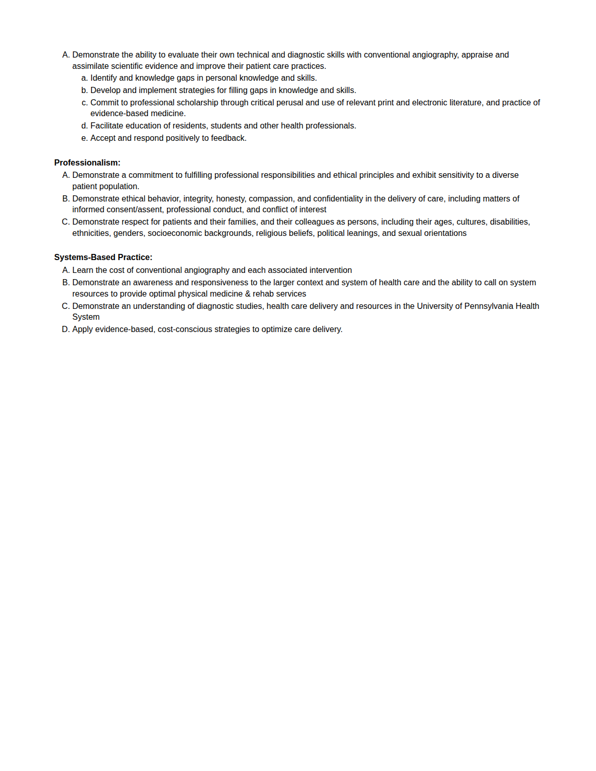Demonstrate the ability to evaluate their own technical and diagnostic skills with conventional angiography, appraise and assimilate scientific evidence and improve their patient care practices.
Identify and knowledge gaps in personal knowledge and skills.
Develop and implement strategies for filling gaps in knowledge and skills.
Commit to professional scholarship through critical perusal and use of relevant print and electronic literature, and practice of evidence-based medicine.
Facilitate education of residents, students and other health professionals.
Accept and respond positively to feedback.
Professionalism:
Demonstrate a commitment to fulfilling professional responsibilities and ethical principles and exhibit sensitivity to a diverse patient population.
Demonstrate ethical behavior, integrity, honesty, compassion, and confidentiality in the delivery of care, including matters of informed consent/assent, professional conduct, and conflict of interest
Demonstrate respect for patients and their families, and their colleagues as persons, including their ages, cultures, disabilities, ethnicities, genders, socioeconomic backgrounds, religious beliefs, political leanings, and sexual orientations
Systems-Based Practice:
Learn the cost of conventional angiography and each associated intervention
Demonstrate an awareness and responsiveness to the larger context and system of health care and the ability to call on system resources to provide optimal physical medicine & rehab services
Demonstrate an understanding of diagnostic studies, health care delivery and resources in the University of Pennsylvania Health System
Apply evidence-based, cost-conscious strategies to optimize care delivery.